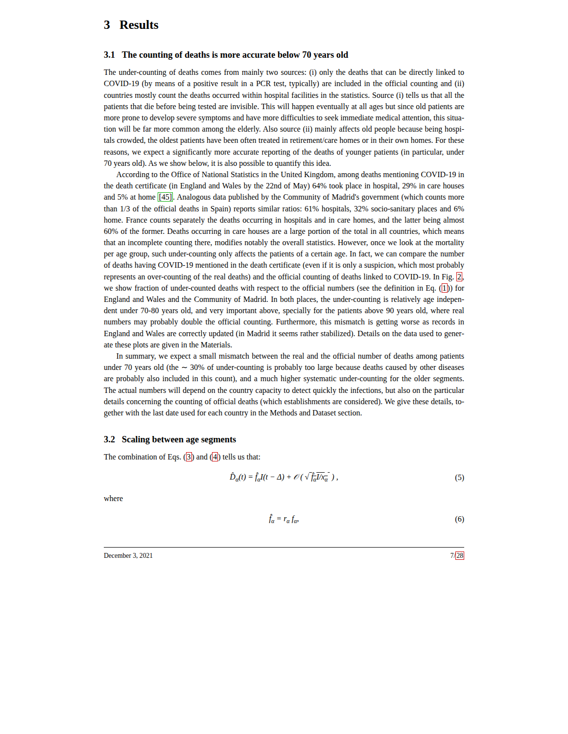3 Results
3.1 The counting of deaths is more accurate below 70 years old
The under-counting of deaths comes from mainly two sources: (i) only the deaths that can be directly linked to COVID-19 (by means of a positive result in a PCR test, typically) are included in the official counting and (ii) countries mostly count the deaths occurred within hospital facilities in the statistics. Source (i) tells us that all the patients that die before being tested are invisible. This will happen eventually at all ages but since old patients are more prone to develop severe symptoms and have more difficulties to seek immediate medical attention, this situation will be far more common among the elderly. Also source (ii) mainly affects old people because being hospitals crowded, the oldest patients have been often treated in retirement/care homes or in their own homes. For these reasons, we expect a significantly more accurate reporting of the deaths of younger patients (in particular, under 70 years old). As we show below, it is also possible to quantify this idea.
According to the Office of National Statistics in the United Kingdom, among deaths mentioning COVID-19 in the death certificate (in England and Wales by the 22nd of May) 64% took place in hospital, 29% in care houses and 5% at home [45]. Analogous data published by the Community of Madrid's government (which counts more than 1/3 of the official deaths in Spain) reports similar ratios: 61% hospitals, 32% socio-sanitary places and 6% home. France counts separately the deaths occurring in hospitals and in care homes, and the latter being almost 60% of the former. Deaths occurring in care houses are a large portion of the total in all countries, which means that an incomplete counting there, modifies notably the overall statistics. However, once we look at the mortality per age group, such under-counting only affects the patients of a certain age. In fact, we can compare the number of deaths having COVID-19 mentioned in the death certificate (even if it is only a suspicion, which most probably represents an over-counting of the real deaths) and the official counting of deaths linked to COVID-19. In Fig. 2, we show fraction of under-counted deaths with respect to the official numbers (see the definition in Eq. (1)) for England and Wales and the Community of Madrid. In both places, the under-counting is relatively age independent under 70-80 years old, and very important above, specially for the patients above 90 years old, where real numbers may probably double the official counting. Furthermore, this mismatch is getting worse as records in England and Wales are correctly updated (in Madrid it seems rather stabilized). Details on the data used to generate these plots are given in the Materials.
In summary, we expect a small mismatch between the real and the official number of deaths among patients under 70 years old (the ∼ 30% of under-counting is probably too large because deaths caused by other diseases are probably also included in this count), and a much higher systematic under-counting for the older segments. The actual numbers will depend on the country capacity to detect quickly the infections, but also on the particular details concerning the counting of official deaths (which establishments are considered). We give these details, together with the last date used for each country in the Methods and Dataset section.
3.2 Scaling between age segments
The combination of Eqs. (3) and (4) tells us that:
D̂α(t) = f̂αI(t − Δ) + 𝒪 ( √ f̂αI/xα ) , (5)
where
f̂α = rα fα, (6)
December 3, 2021 7/28